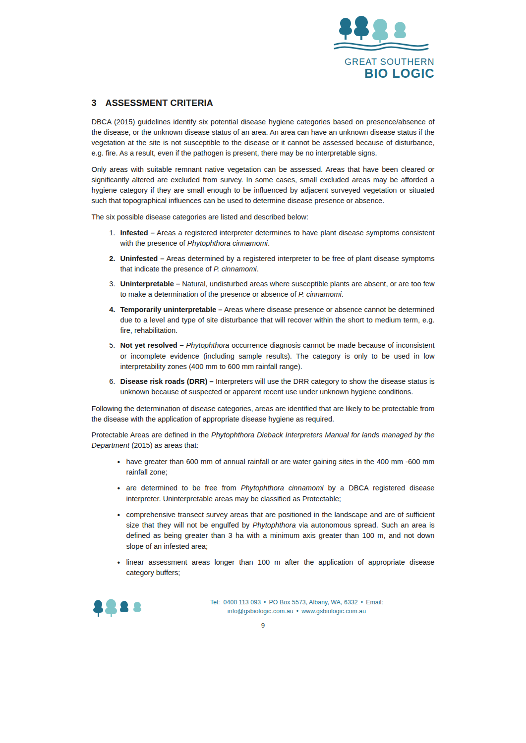GREAT SOUTHERN
BIO LOGIC
3 ASSESSMENT CRITERIA
DBCA (2015) guidelines identify six potential disease hygiene categories based on presence/absence of the disease, or the unknown disease status of an area. An area can have an unknown disease status if the vegetation at the site is not susceptible to the disease or it cannot be assessed because of disturbance, e.g. fire. As a result, even if the pathogen is present, there may be no interpretable signs.
Only areas with suitable remnant native vegetation can be assessed. Areas that have been cleared or significantly altered are excluded from survey. In some cases, small excluded areas may be afforded a hygiene category if they are small enough to be influenced by adjacent surveyed vegetation or situated such that topographical influences can be used to determine disease presence or absence.
The six possible disease categories are listed and described below:
Infested – Areas a registered interpreter determines to have plant disease symptoms consistent with the presence of Phytophthora cinnamomi.
Uninfested – Areas determined by a registered interpreter to be free of plant disease symptoms that indicate the presence of P. cinnamomi.
Uninterpretable – Natural, undisturbed areas where susceptible plants are absent, or are too few to make a determination of the presence or absence of P. cinnamomi.
Temporarily uninterpretable – Areas where disease presence or absence cannot be determined due to a level and type of site disturbance that will recover within the short to medium term, e.g. fire, rehabilitation.
Not yet resolved – Phytophthora occurrence diagnosis cannot be made because of inconsistent or incomplete evidence (including sample results). The category is only to be used in low interpretability zones (400 mm to 600 mm rainfall range).
Disease risk roads (DRR) – Interpreters will use the DRR category to show the disease status is unknown because of suspected or apparent recent use under unknown hygiene conditions.
Following the determination of disease categories, areas are identified that are likely to be protectable from the disease with the application of appropriate disease hygiene as required.
Protectable Areas are defined in the Phytophthora Dieback Interpreters Manual for lands managed by the Department (2015) as areas that:
have greater than 600 mm of annual rainfall or are water gaining sites in the 400 mm -600 mm rainfall zone;
are determined to be free from Phytophthora cinnamomi by a DBCA registered disease interpreter. Uninterpretable areas may be classified as Protectable;
comprehensive transect survey areas that are positioned in the landscape and are of sufficient size that they will not be engulfed by Phytophthora via autonomous spread. Such an area is defined as being greater than 3 ha with a minimum axis greater than 100 m, and not down slope of an infested area;
linear assessment areas longer than 100 m after the application of appropriate disease category buffers;
Tel: 0400 113 093•PO Box 5573, Albany, WA, 6332•Email: info@gsbiologic.com.au•www.gsbiologic.com.au
9